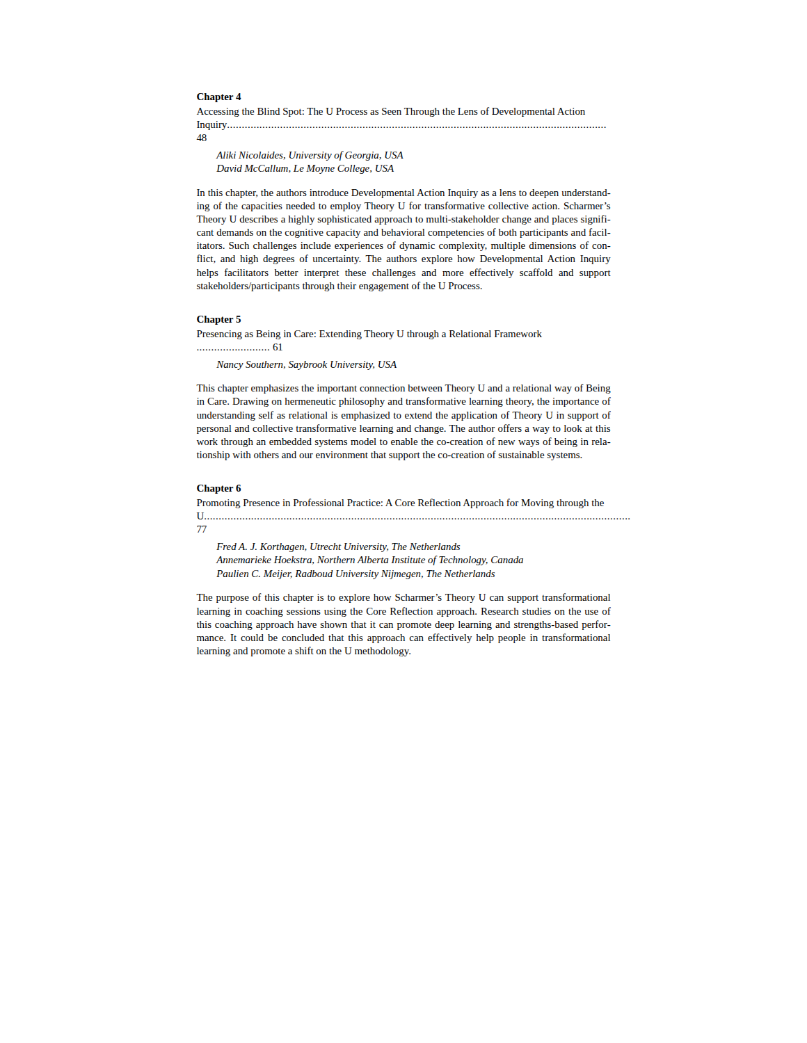Chapter 4
Accessing the Blind Spot: The U Process as Seen Through the Lens of Developmental Action Inquiry................................................................................................................................. 48
Aliki Nicolaides, University of Georgia, USA
David McCallum, Le Moyne College, USA
In this chapter, the authors introduce Developmental Action Inquiry as a lens to deepen understanding of the capacities needed to employ Theory U for transformative collective action. Scharmer’s Theory U describes a highly sophisticated approach to multi-stakeholder change and places significant demands on the cognitive capacity and behavioral competencies of both participants and facilitators. Such challenges include experiences of dynamic complexity, multiple dimensions of conflict, and high degrees of uncertainty. The authors explore how Developmental Action Inquiry helps facilitators better interpret these challenges and more effectively scaffold and support stakeholders/participants through their engagement of the U Process.
Chapter 5
Presencing as Being in Care: Extending Theory U through a Relational Framework ......................... 61
Nancy Southern, Saybrook University, USA
This chapter emphasizes the important connection between Theory U and a relational way of Being in Care. Drawing on hermeneutic philosophy and transformative learning theory, the importance of understanding self as relational is emphasized to extend the application of Theory U in support of personal and collective transformative learning and change. The author offers a way to look at this work through an embedded systems model to enable the co-creation of new ways of being in relationship with others and our environment that support the co-creation of sustainable systems.
Chapter 6
Promoting Presence in Professional Practice: A Core Reflection Approach for Moving through the U................................................................................................................................................. 77
Fred A. J. Korthagen, Utrecht University, The Netherlands
Annemarieke Hoekstra, Northern Alberta Institute of Technology, Canada
Paulien C. Meijer, Radboud University Nijmegen, The Netherlands
The purpose of this chapter is to explore how Scharmer’s Theory U can support transformational learning in coaching sessions using the Core Reflection approach. Research studies on the use of this coaching approach have shown that it can promote deep learning and strengths-based performance. It could be concluded that this approach can effectively help people in transformational learning and promote a shift on the U methodology.